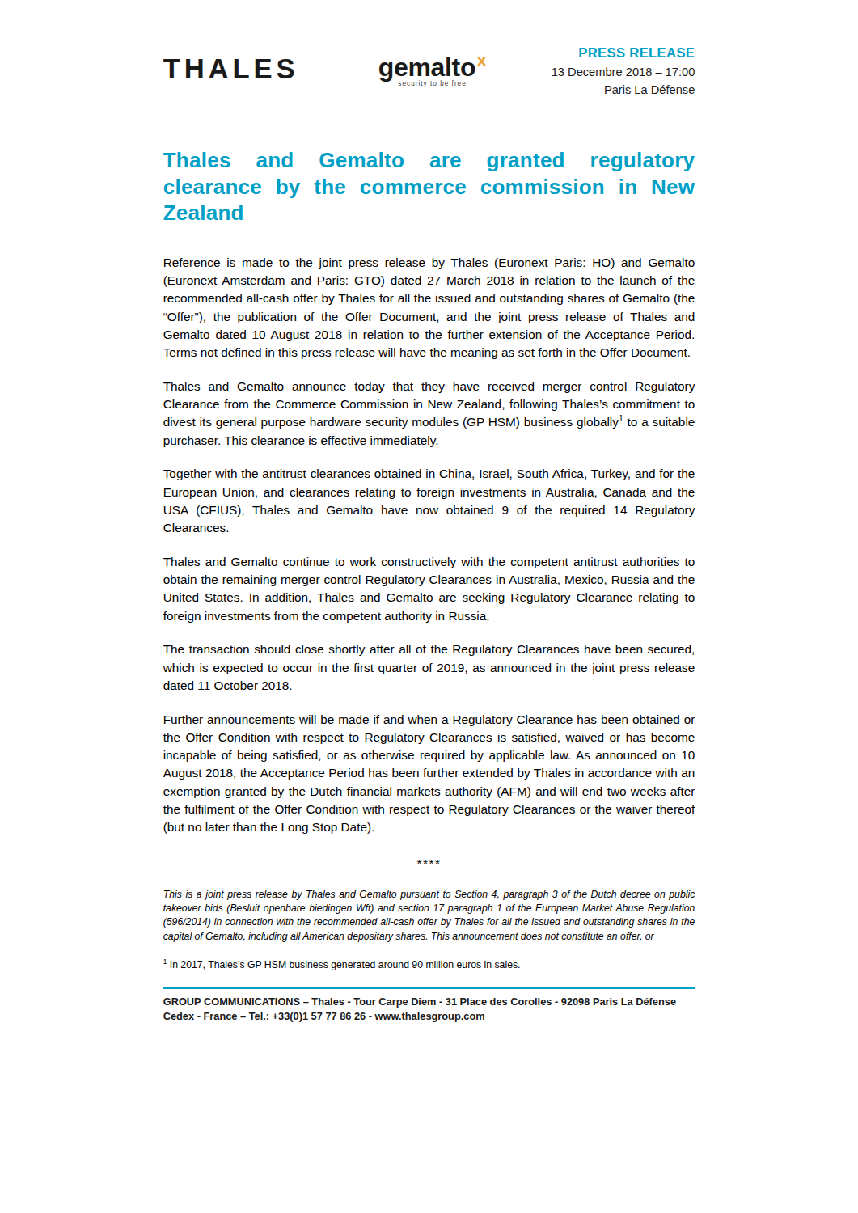THALES
gemaltox
security to be free
PRESS RELEASE
13 Decembre 2018 – 17:00
Paris La Défense
Thales and Gemalto are granted regulatory clearance by the commerce commission in New Zealand
Reference is made to the joint press release by Thales (Euronext Paris: HO) and Gemalto (Euronext Amsterdam and Paris: GTO) dated 27 March 2018 in relation to the launch of the recommended all-cash offer by Thales for all the issued and outstanding shares of Gemalto (the “Offer”), the publication of the Offer Document, and the joint press release of Thales and Gemalto dated 10 August 2018 in relation to the further extension of the Acceptance Period. Terms not defined in this press release will have the meaning as set forth in the Offer Document.
Thales and Gemalto announce today that they have received merger control Regulatory Clearance from the Commerce Commission in New Zealand, following Thales’s commitment to divest its general purpose hardware security modules (GP HSM) business globally1 to a suitable purchaser. This clearance is effective immediately.
Together with the antitrust clearances obtained in China, Israel, South Africa, Turkey, and for the European Union, and clearances relating to foreign investments in Australia, Canada and the USA (CFIUS), Thales and Gemalto have now obtained 9 of the required 14 Regulatory Clearances.
Thales and Gemalto continue to work constructively with the competent antitrust authorities to obtain the remaining merger control Regulatory Clearances in Australia, Mexico, Russia and the United States. In addition, Thales and Gemalto are seeking Regulatory Clearance relating to foreign investments from the competent authority in Russia.
The transaction should close shortly after all of the Regulatory Clearances have been secured, which is expected to occur in the first quarter of 2019, as announced in the joint press release dated 11 October 2018.
Further announcements will be made if and when a Regulatory Clearance has been obtained or the Offer Condition with respect to Regulatory Clearances is satisfied, waived or has become incapable of being satisfied, or as otherwise required by applicable law. As announced on 10 August 2018, the Acceptance Period has been further extended by Thales in accordance with an exemption granted by the Dutch financial markets authority (AFM) and will end two weeks after the fulfilment of the Offer Condition with respect to Regulatory Clearances or the waiver thereof (but no later than the Long Stop Date).
****
This is a joint press release by Thales and Gemalto pursuant to Section 4, paragraph 3 of the Dutch decree on public takeover bids (Besluit openbare biedingen Wft) and section 17 paragraph 1 of the European Market Abuse Regulation (596/2014) in connection with the recommended all-cash offer by Thales for all the issued and outstanding shares in the capital of Gemalto, including all American depositary shares. This announcement does not constitute an offer, or
1 In 2017, Thales’s GP HSM business generated around 90 million euros in sales.
GROUP COMMUNICATIONS – Thales - Tour Carpe Diem - 31 Place des Corolles - 92098 Paris La Défense Cedex - France – Tel.: +33(0)1 57 77 86 26 - www.thalesgroup.com